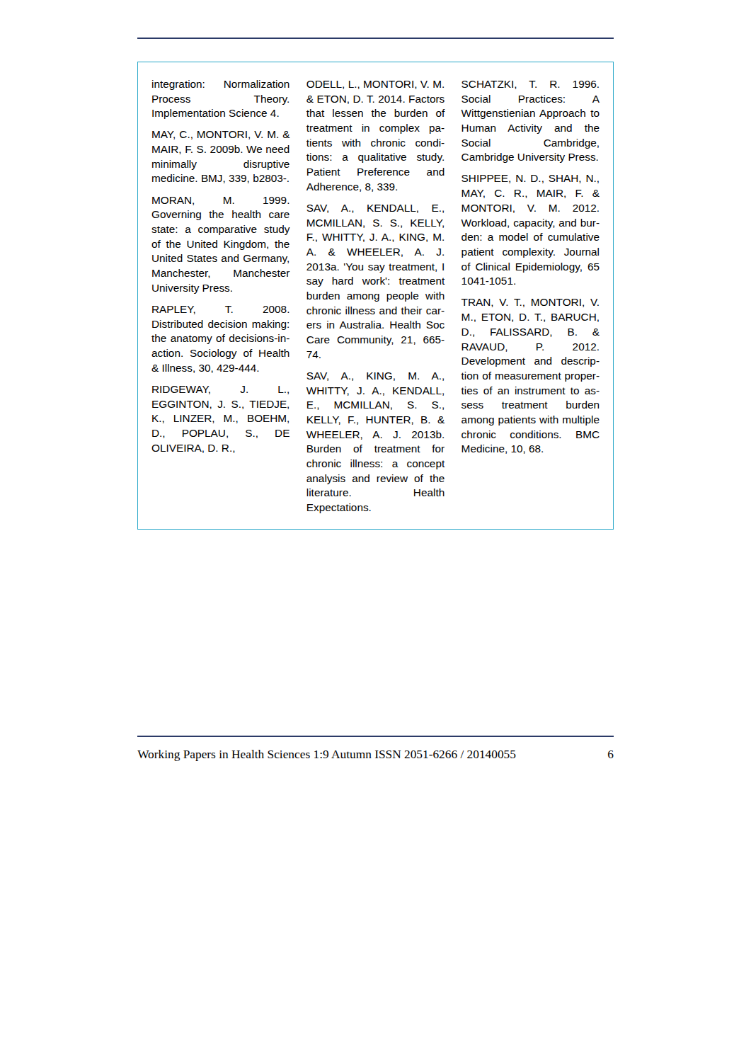integration: Normalization Process Theory. Implementation Science 4.
MAY, C., MONTORI, V. M. & MAIR, F. S. 2009b. We need minimally disruptive medicine. BMJ, 339, b2803-.
MORAN, M. 1999. Governing the health care state: a comparative study of the United Kingdom, the United States and Germany, Manchester, Manchester University Press.
RAPLEY, T. 2008. Distributed decision making: the anatomy of decisions-in-action. Sociology of Health & Illness, 30, 429-444.
RIDGEWAY, J. L., EGGINTON, J. S., TIEDJE, K., LINZER, M., BOEHM, D., POPLAU, S., DE OLIVEIRA, D. R.,
ODELL, L., MONTORI, V. M. & ETON, D. T. 2014. Factors that lessen the burden of treatment in complex patients with chronic conditions: a qualitative study. Patient Preference and Adherence, 8, 339.
SAV, A., KENDALL, E., MCMILLAN, S. S., KELLY, F., WHITTY, J. A., KING, M. A. & WHEELER, A. J. 2013a. 'You say treatment, I say hard work': treatment burden among people with chronic illness and their carers in Australia. Health Soc Care Community, 21, 665-74.
SAV, A., KING, M. A., WHITTY, J. A., KENDALL, E., MCMILLAN, S. S., KELLY, F., HUNTER, B. & WHEELER, A. J. 2013b. Burden of treatment for chronic illness: a concept analysis and review of the literature. Health Expectations.
SCHATZKI, T. R. 1996. Social Practices: A Wittgenstienian Approach to Human Activity and the Social Cambridge, Cambridge University Press.
SHIPPEE, N. D., SHAH, N., MAY, C. R., MAIR, F. & MONTORI, V. M. 2012. Workload, capacity, and burden: a model of cumulative patient complexity. Journal of Clinical Epidemiology, 65 1041-1051.
TRAN, V. T., MONTORI, V. M., ETON, D. T., BARUCH, D., FALISSARD, B. & RAVAUD, P. 2012. Development and description of measurement properties of an instrument to assess treatment burden among patients with multiple chronic conditions. BMC Medicine, 10, 68.
Working Papers in Health Sciences 1:9 Autumn ISSN 2051-6266 / 20140055 6